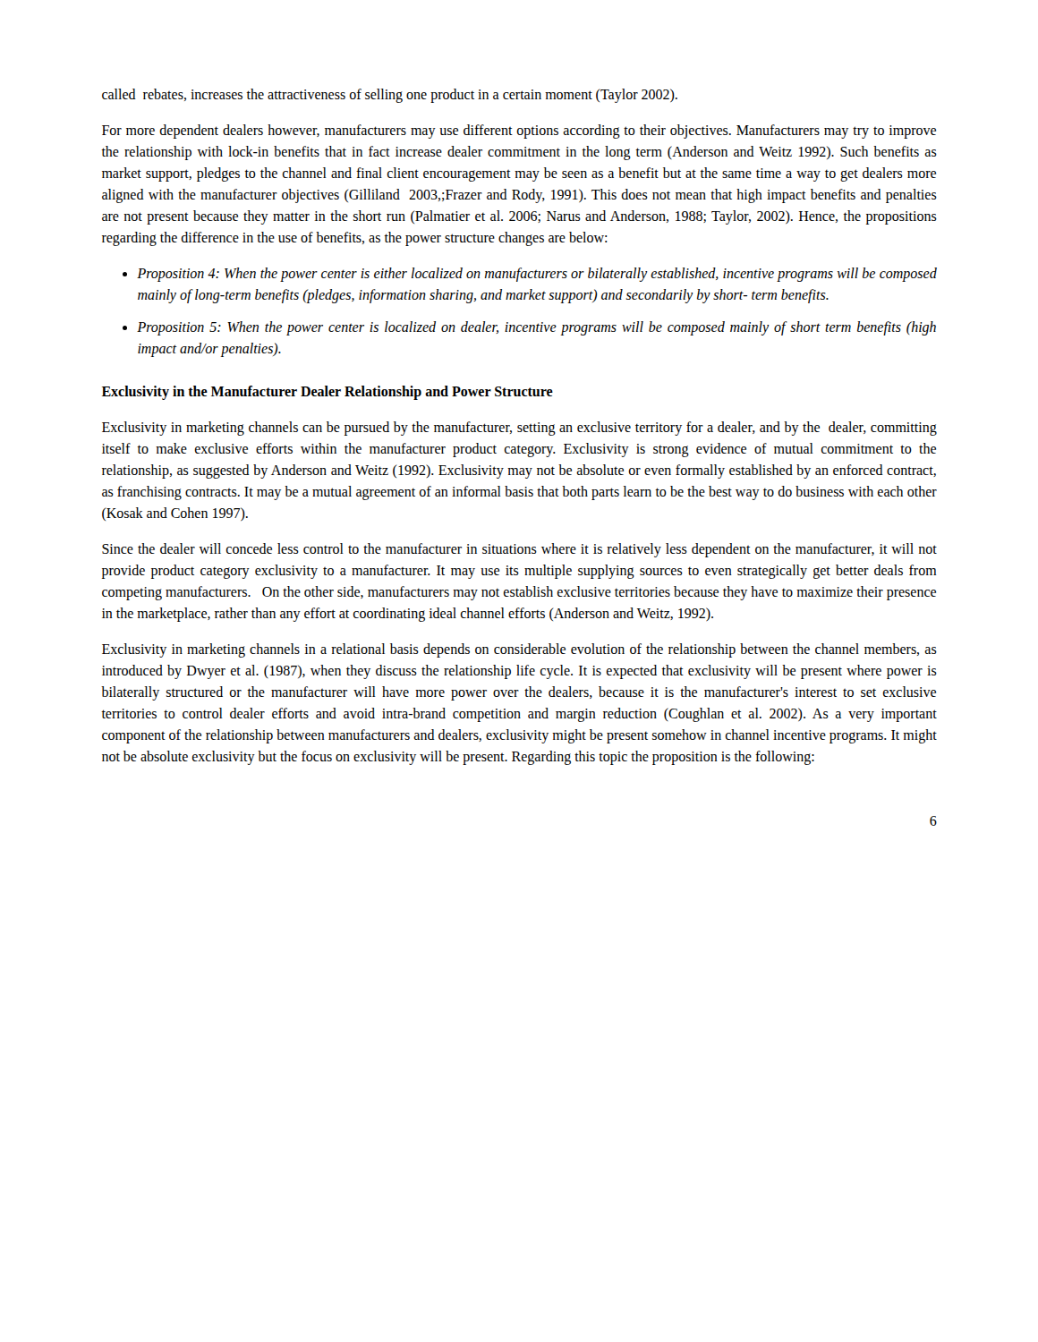called rebates, increases the attractiveness of selling one product in a certain moment (Taylor 2002).
For more dependent dealers however, manufacturers may use different options according to their objectives. Manufacturers may try to improve the relationship with lock-in benefits that in fact increase dealer commitment in the long term (Anderson and Weitz 1992). Such benefits as market support, pledges to the channel and final client encouragement may be seen as a benefit but at the same time a way to get dealers more aligned with the manufacturer objectives (Gilliland 2003,;Frazer and Rody, 1991). This does not mean that high impact benefits and penalties are not present because they matter in the short run (Palmatier et al. 2006; Narus and Anderson, 1988; Taylor, 2002). Hence, the propositions regarding the difference in the use of benefits, as the power structure changes are below:
Proposition 4: When the power center is either localized on manufacturers or bilaterally established, incentive programs will be composed mainly of long-term benefits (pledges, information sharing, and market support) and secondarily by short- term benefits.
Proposition 5: When the power center is localized on dealer, incentive programs will be composed mainly of short term benefits (high impact and/or penalties).
Exclusivity in the Manufacturer Dealer Relationship and Power Structure
Exclusivity in marketing channels can be pursued by the manufacturer, setting an exclusive territory for a dealer, and by the dealer, committing itself to make exclusive efforts within the manufacturer product category. Exclusivity is strong evidence of mutual commitment to the relationship, as suggested by Anderson and Weitz (1992). Exclusivity may not be absolute or even formally established by an enforced contract, as franchising contracts. It may be a mutual agreement of an informal basis that both parts learn to be the best way to do business with each other (Kosak and Cohen 1997).
Since the dealer will concede less control to the manufacturer in situations where it is relatively less dependent on the manufacturer, it will not provide product category exclusivity to a manufacturer. It may use its multiple supplying sources to even strategically get better deals from competing manufacturers. On the other side, manufacturers may not establish exclusive territories because they have to maximize their presence in the marketplace, rather than any effort at coordinating ideal channel efforts (Anderson and Weitz, 1992).
Exclusivity in marketing channels in a relational basis depends on considerable evolution of the relationship between the channel members, as introduced by Dwyer et al. (1987), when they discuss the relationship life cycle. It is expected that exclusivity will be present where power is bilaterally structured or the manufacturer will have more power over the dealers, because it is the manufacturer's interest to set exclusive territories to control dealer efforts and avoid intra-brand competition and margin reduction (Coughlan et al. 2002). As a very important component of the relationship between manufacturers and dealers, exclusivity might be present somehow in channel incentive programs. It might not be absolute exclusivity but the focus on exclusivity will be present. Regarding this topic the proposition is the following:
6